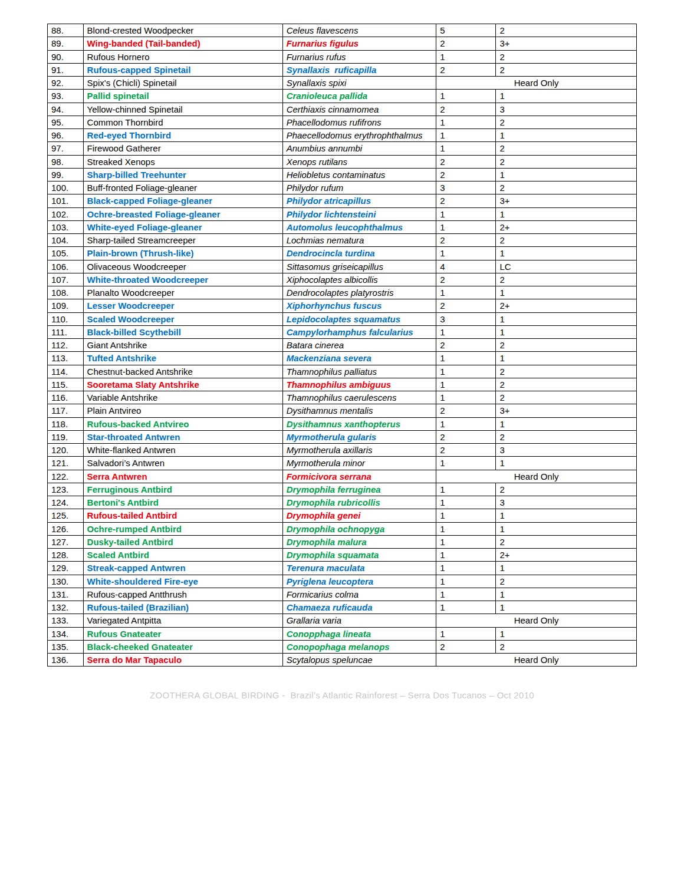| 88. | Blond-crested Woodpecker | Celeus flavescens | 5 | 2 |
| 89. | Wing-banded (Tail-banded) | Furnarius figulus | 2 | 3+ |
| 90. | Rufous Hornero | Furnarius rufus | 1 | 2 |
| 91. | Rufous-capped Spinetail | Synallaxis ruficapilla | 2 | 2 |
| 92. | Spix's (Chicli) Spinetail | Synallaxis spixi | Heard Only |
| 93. | Pallid spinetail | Cranioleuca pallida | 1 | 1 |
| 94. | Yellow-chinned Spinetail | Certhiaxis cinnamomea | 2 | 3 |
| 95. | Common Thornbird | Phacellodomus rufifrons | 1 | 2 |
| 96. | Red-eyed Thornbird | Phaecellodomus erythrophthalmus | 1 | 1 |
| 97. | Firewood Gatherer | Anumbius annumbi | 1 | 2 |
| 98. | Streaked Xenops | Xenops rutilans | 2 | 2 |
| 99. | Sharp-billed Treehunter | Heliobletus contaminatus | 2 | 1 |
| 100. | Buff-fronted Foliage-gleaner | Philydor rufum | 3 | 2 |
| 101. | Black-capped Foliage-gleaner | Philydor atricapillus | 2 | 3+ |
| 102. | Ochre-breasted Foliage-gleaner | Philydor lichtensteini | 1 | 1 |
| 103. | White-eyed Foliage-gleaner | Automolus leucophthalmus | 1 | 2+ |
| 104. | Sharp-tailed Streamcreeper | Lochmias nematura | 2 | 2 |
| 105. | Plain-brown (Thrush-like) | Dendrocincla turdina | 1 | 1 |
| 106. | Olivaceous Woodcreeper | Sittasomus griseicapillus | 4 | LC |
| 107. | White-throated Woodcreeper | Xiphocolaptes albicollis | 2 | 2 |
| 108. | Planalto Woodcreeper | Dendrocolaptes platyrostris | 1 | 1 |
| 109. | Lesser Woodcreeper | Xiphorhynchus fuscus | 2 | 2+ |
| 110. | Scaled Woodcreeper | Lepidocolaptes squamatus | 3 | 1 |
| 111. | Black-billed Scythebill | Campylorhamphus falcularius | 1 | 1 |
| 112. | Giant Antshrike | Batara cinerea | 2 | 2 |
| 113. | Tufted Antshrike | Mackenziana severa | 1 | 1 |
| 114. | Chestnut-backed Antshrike | Thamnophilus palliatus | 1 | 2 |
| 115. | Sooretama Slaty Antshrike | Thamnophilus ambiguus | 1 | 2 |
| 116. | Variable Antshrike | Thamnophilus caerulescens | 1 | 2 |
| 117. | Plain Antvireo | Dysithamnus mentalis | 2 | 3+ |
| 118. | Rufous-backed Antvireo | Dysithamnus xanthopterus | 1 | 1 |
| 119. | Star-throated Antwren | Myrmotherula gularis | 2 | 2 |
| 120. | White-flanked Antwren | Myrmotherula axillaris | 2 | 3 |
| 121. | Salvadori’s Antwren | Myrmotherula minor | 1 | 1 |
| 122. | Serra Antwren | Formicivora serrana | Heard Only |
| 123. | Ferruginous Antbird | Drymophila ferruginea | 1 | 2 |
| 124. | Bertoni's Antbird | Drymophila rubricollis | 1 | 3 |
| 125. | Rufous-tailed Antbird | Drymophila genei | 1 | 1 |
| 126. | Ochre-rumped Antbird | Drymophila ochnopyga | 1 | 1 |
| 127. | Dusky-tailed Antbird | Drymophila malura | 1 | 2 |
| 128. | Scaled Antbird | Drymophila squamata | 1 | 2+ |
| 129. | Streak-capped Antwren | Terenura maculata | 1 | 1 |
| 130. | White-shouldered Fire-eye | Pyriglena leucoptera | 1 | 2 |
| 131. | Rufous-capped Antthrush | Formicarius colma | 1 | 1 |
| 132. | Rufous-tailed (Brazilian) | Chamaeza ruficauda | 1 | 1 |
| 133. | Variegated Antpitta | Grallaria varia | Heard Only |
| 134. | Rufous Gnateater | Conopphaga lineata | 1 | 1 |
| 135. | Black-cheeked Gnateater | Conopophaga melanops | 2 | 2 |
| 136. | Serra do Mar Tapaculo | Scytalopus speluncae | Heard Only |
ZOOTHERA GLOBAL BIRDING - Brazil’s Atlantic Rainforest – Serra Dos Tucanos – Oct 2010